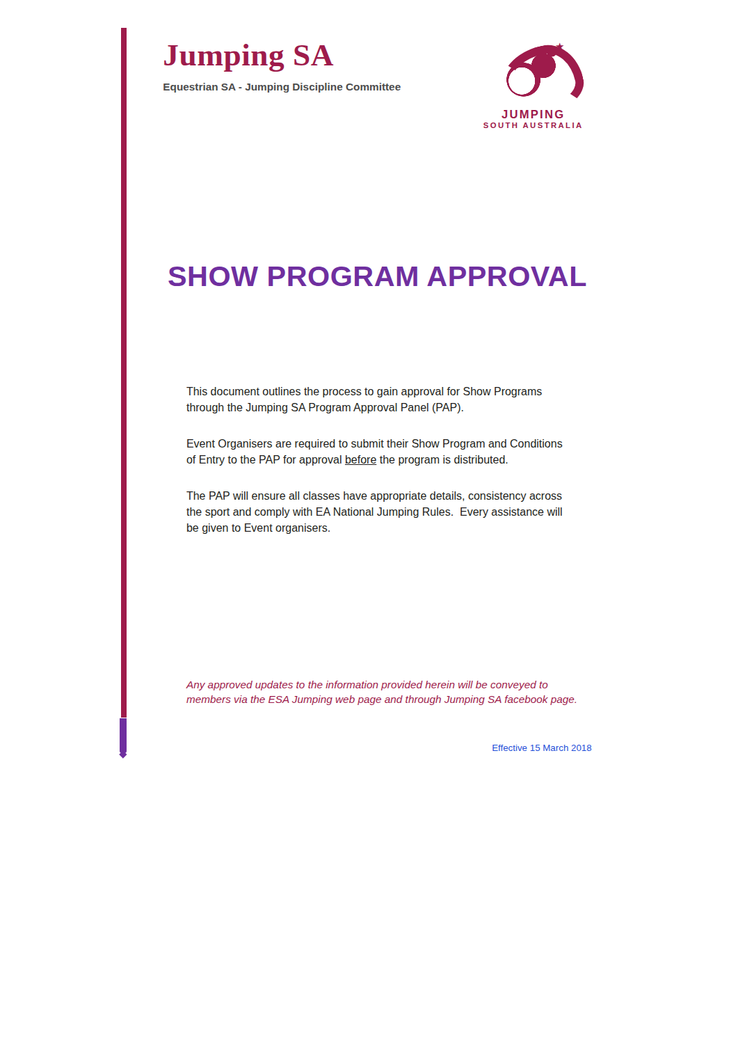Jumping SA
Equestrian SA - Jumping Discipline Committee
JUMPINGSOUTH AUSTRALIA
SHOW PROGRAM APPROVAL
This document outlines the process to gain approval for Show Programs through the Jumping SA Program Approval Panel (PAP).
Event Organisers are required to submit their Show Program and Conditions of Entry to the PAP for approval before the program is distributed.
The PAP will ensure all classes have appropriate details, consistency across the sport and comply with EA National Jumping Rules. Every assistance will be given to Event organisers.
Any approved updates to the information provided herein will be conveyed to members via the ESA Jumping web page and through Jumping SA facebook page.
Effective 15 March 2018